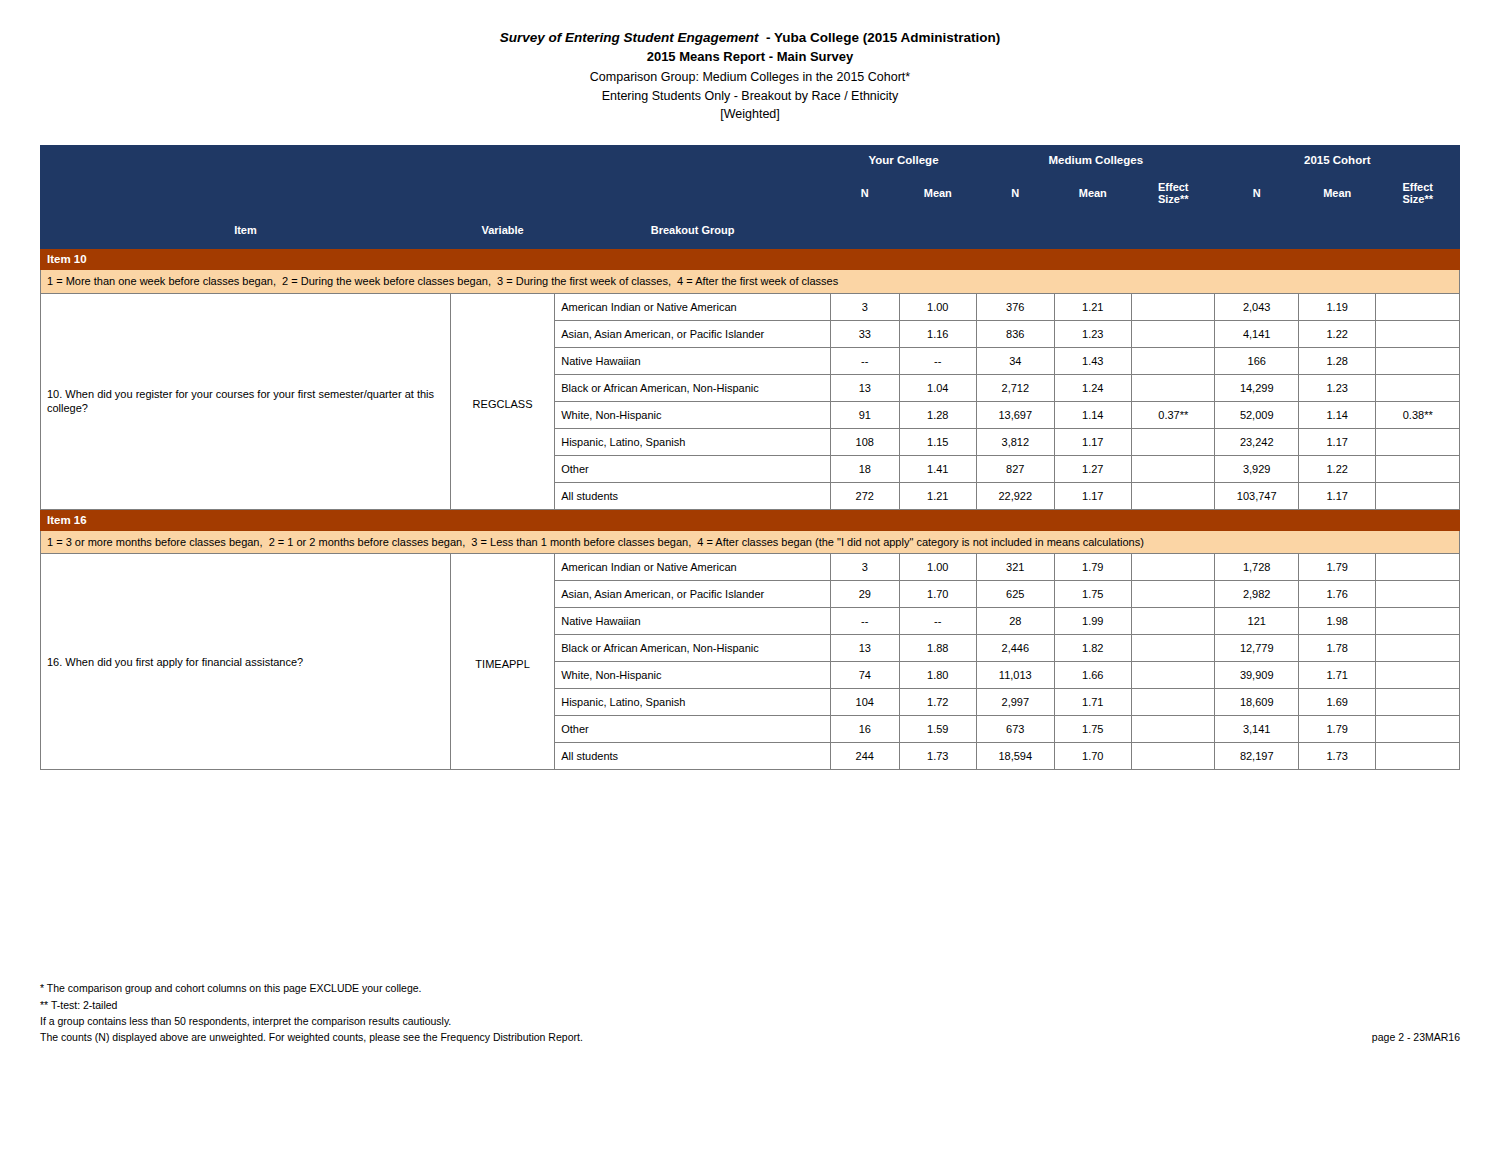Survey of Entering Student Engagement - Yuba College (2015 Administration)
2015 Means Report - Main Survey
Comparison Group: Medium Colleges in the 2015 Cohort*
Entering Students Only - Breakout by Race / Ethnicity
[Weighted]
| | | | Your College | Medium Colleges | 2015 Cohort |
| N | Mean | N | Mean | Effect Size** | N | Mean | Effect Size** |
| Item | Variable | Breakout Group | |
| Item 10 |
| 1 = More than one week before classes began, 2 = During the week before classes began, 3 = During the first week of classes, 4 = After the first week of classes |
| 10. When did you register for your courses for your first semester/quarter at this college? | REGCLASS | American Indian or Native American | 3 | 1.00 | 376 | 1.21 | | 2,043 | 1.19 | |
| Asian, Asian American, or Pacific Islander | 33 | 1.16 | 836 | 1.23 | | 4,141 | 1.22 | |
| Native Hawaiian | -- | -- | 34 | 1.43 | | 166 | 1.28 | |
| Black or African American, Non-Hispanic | 13 | 1.04 | 2,712 | 1.24 | | 14,299 | 1.23 | |
| White, Non-Hispanic | 91 | 1.28 | 13,697 | 1.14 | 0.37** | 52,009 | 1.14 | 0.38** |
| Hispanic, Latino, Spanish | 108 | 1.15 | 3,812 | 1.17 | | 23,242 | 1.17 | |
| Other | 18 | 1.41 | 827 | 1.27 | | 3,929 | 1.22 | |
| All students | 272 | 1.21 | 22,922 | 1.17 | | 103,747 | 1.17 | |
| Item 16 |
| 1 = 3 or more months before classes began, 2 = 1 or 2 months before classes began, 3 = Less than 1 month before classes began, 4 = After classes began (the "I did not apply" category is not included in means calculations) |
| 16. When did you first apply for financial assistance? | TIMEAPPL | American Indian or Native American | 3 | 1.00 | 321 | 1.79 | | 1,728 | 1.79 | |
| Asian, Asian American, or Pacific Islander | 29 | 1.70 | 625 | 1.75 | | 2,982 | 1.76 | |
| Native Hawaiian | -- | -- | 28 | 1.99 | | 121 | 1.98 | |
| Black or African American, Non-Hispanic | 13 | 1.88 | 2,446 | 1.82 | | 12,779 | 1.78 | |
| White, Non-Hispanic | 74 | 1.80 | 11,013 | 1.66 | | 39,909 | 1.71 | |
| Hispanic, Latino, Spanish | 104 | 1.72 | 2,997 | 1.71 | | 18,609 | 1.69 | |
| Other | 16 | 1.59 | 673 | 1.75 | | 3,141 | 1.79 | |
| All students | 244 | 1.73 | 18,594 | 1.70 | | 82,197 | 1.73 | |
* The comparison group and cohort columns on this page EXCLUDE your college.
** T-test: 2-tailed
If a group contains less than 50 respondents, interpret the comparison results cautiously.
The counts (N) displayed above are unweighted. For weighted counts, please see the Frequency Distribution Report.
page 2 - 23MAR16